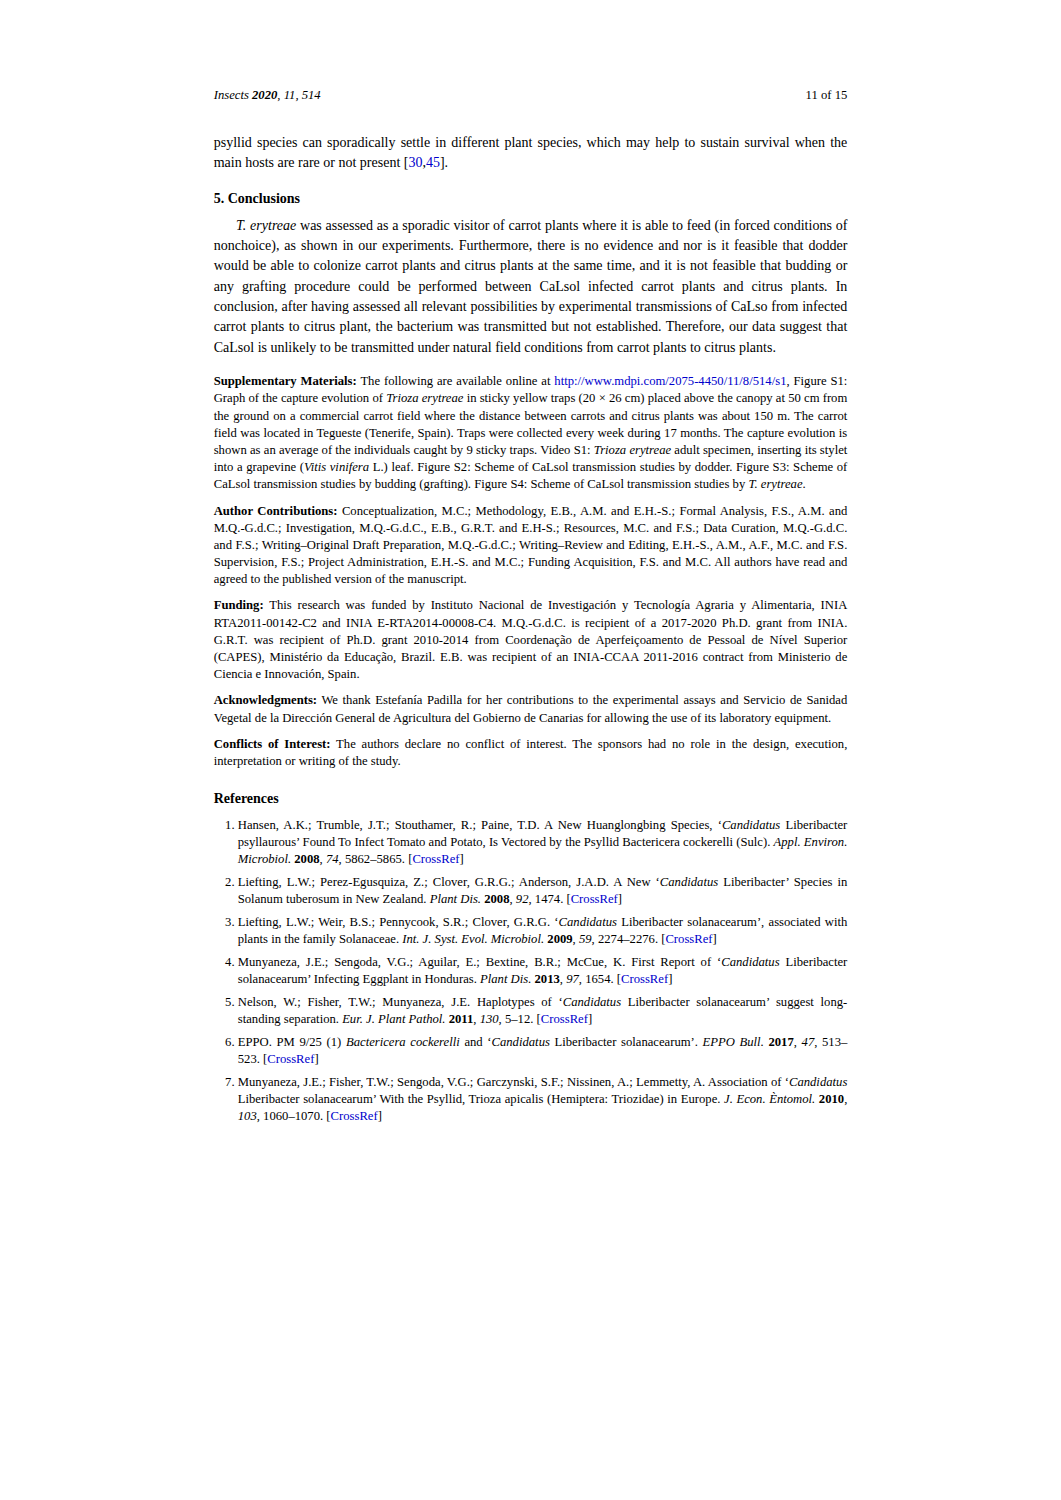Insects 2020, 11, 514 11 of 15
psyllid species can sporadically settle in different plant species, which may help to sustain survival when the main hosts are rare or not present [30,45].
5. Conclusions
T. erytreae was assessed as a sporadic visitor of carrot plants where it is able to feed (in forced conditions of nonchoice), as shown in our experiments. Furthermore, there is no evidence and nor is it feasible that dodder would be able to colonize carrot plants and citrus plants at the same time, and it is not feasible that budding or any grafting procedure could be performed between CaLsol infected carrot plants and citrus plants. In conclusion, after having assessed all relevant possibilities by experimental transmissions of CaLso from infected carrot plants to citrus plant, the bacterium was transmitted but not established. Therefore, our data suggest that CaLsol is unlikely to be transmitted under natural field conditions from carrot plants to citrus plants.
Supplementary Materials: The following are available online at http://www.mdpi.com/2075-4450/11/8/514/s1, Figure S1: Graph of the capture evolution of Trioza erytreae in sticky yellow traps (20 × 26 cm) placed above the canopy at 50 cm from the ground on a commercial carrot field where the distance between carrots and citrus plants was about 150 m. The carrot field was located in Tegueste (Tenerife, Spain). Traps were collected every week during 17 months. The capture evolution is shown as an average of the individuals caught by 9 sticky traps. Video S1: Trioza erytreae adult specimen, inserting its stylet into a grapevine (Vitis vinifera L.) leaf. Figure S2: Scheme of CaLsol transmission studies by dodder. Figure S3: Scheme of CaLsol transmission studies by budding (grafting). Figure S4: Scheme of CaLsol transmission studies by T. erytreae.
Author Contributions: Conceptualization, M.C.; Methodology, E.B., A.M. and E.H.-S.; Formal Analysis, F.S., A.M. and M.Q.-G.d.C.; Investigation, M.Q.-G.d.C., E.B., G.R.T. and E.H-S.; Resources, M.C. and F.S.; Data Curation, M.Q.-G.d.C. and F.S.; Writing–Original Draft Preparation, M.Q.-G.d.C.; Writing–Review and Editing, E.H.-S., A.M., A.F., M.C. and F.S. Supervision, F.S.; Project Administration, E.H.-S. and M.C.; Funding Acquisition, F.S. and M.C. All authors have read and agreed to the published version of the manuscript.
Funding: This research was funded by Instituto Nacional de Investigación y Tecnología Agraria y Alimentaria, INIA RTA2011-00142-C2 and INIA E-RTA2014-00008-C4. M.Q.-G.d.C. is recipient of a 2017-2020 Ph.D. grant from INIA. G.R.T. was recipient of Ph.D. grant 2010-2014 from Coordenação de Aperfeiçoamento de Pessoal de Nível Superior (CAPES), Ministério da Educação, Brazil. E.B. was recipient of an INIA-CCAA 2011-2016 contract from Ministerio de Ciencia e Innovación, Spain.
Acknowledgments: We thank Estefanía Padilla for her contributions to the experimental assays and Servicio de Sanidad Vegetal de la Dirección General de Agricultura del Gobierno de Canarias for allowing the use of its laboratory equipment.
Conflicts of Interest: The authors declare no conflict of interest. The sponsors had no role in the design, execution, interpretation or writing of the study.
References
Hansen, A.K.; Trumble, J.T.; Stouthamer, R.; Paine, T.D. A New Huanglongbing Species, ‘Candidatus Liberibacter psyllaurous’ Found To Infect Tomato and Potato, Is Vectored by the Psyllid Bactericera cockerelli (Sulc). Appl. Environ. Microbiol. 2008, 74, 5862–5865. [CrossRef]
Liefting, L.W.; Perez-Egusquiza, Z.; Clover, G.R.G.; Anderson, J.A.D. A New ‘Candidatus Liberibacter’ Species in Solanum tuberosum in New Zealand. Plant Dis. 2008, 92, 1474. [CrossRef]
Liefting, L.W.; Weir, B.S.; Pennycook, S.R.; Clover, G.R.G. ‘Candidatus Liberibacter solanacearum’, associated with plants in the family Solanaceae. Int. J. Syst. Evol. Microbiol. 2009, 59, 2274–2276. [CrossRef]
Munyaneza, J.E.; Sengoda, V.G.; Aguilar, E.; Bextine, B.R.; McCue, K. First Report of ‘Candidatus Liberibacter solanacearum’ Infecting Eggplant in Honduras. Plant Dis. 2013, 97, 1654. [CrossRef]
Nelson, W.; Fisher, T.W.; Munyaneza, J.E. Haplotypes of ‘Candidatus Liberibacter solanacearum’ suggest long-standing separation. Eur. J. Plant Pathol. 2011, 130, 5–12. [CrossRef]
EPPO. PM 9/25 (1) Bactericera cockerelli and ‘Candidatus Liberibacter solanacearum’. EPPO Bull. 2017, 47, 513–523. [CrossRef]
Munyaneza, J.E.; Fisher, T.W.; Sengoda, V.G.; Garczynski, S.F.; Nissinen, A.; Lemmetty, A. Association of ‘Candidatus Liberibacter solanacearum’ With the Psyllid, Trioza apicalis (Hemiptera: Triozidae) in Europe. J. Econ. Èntomol. 2010, 103, 1060–1070. [CrossRef]